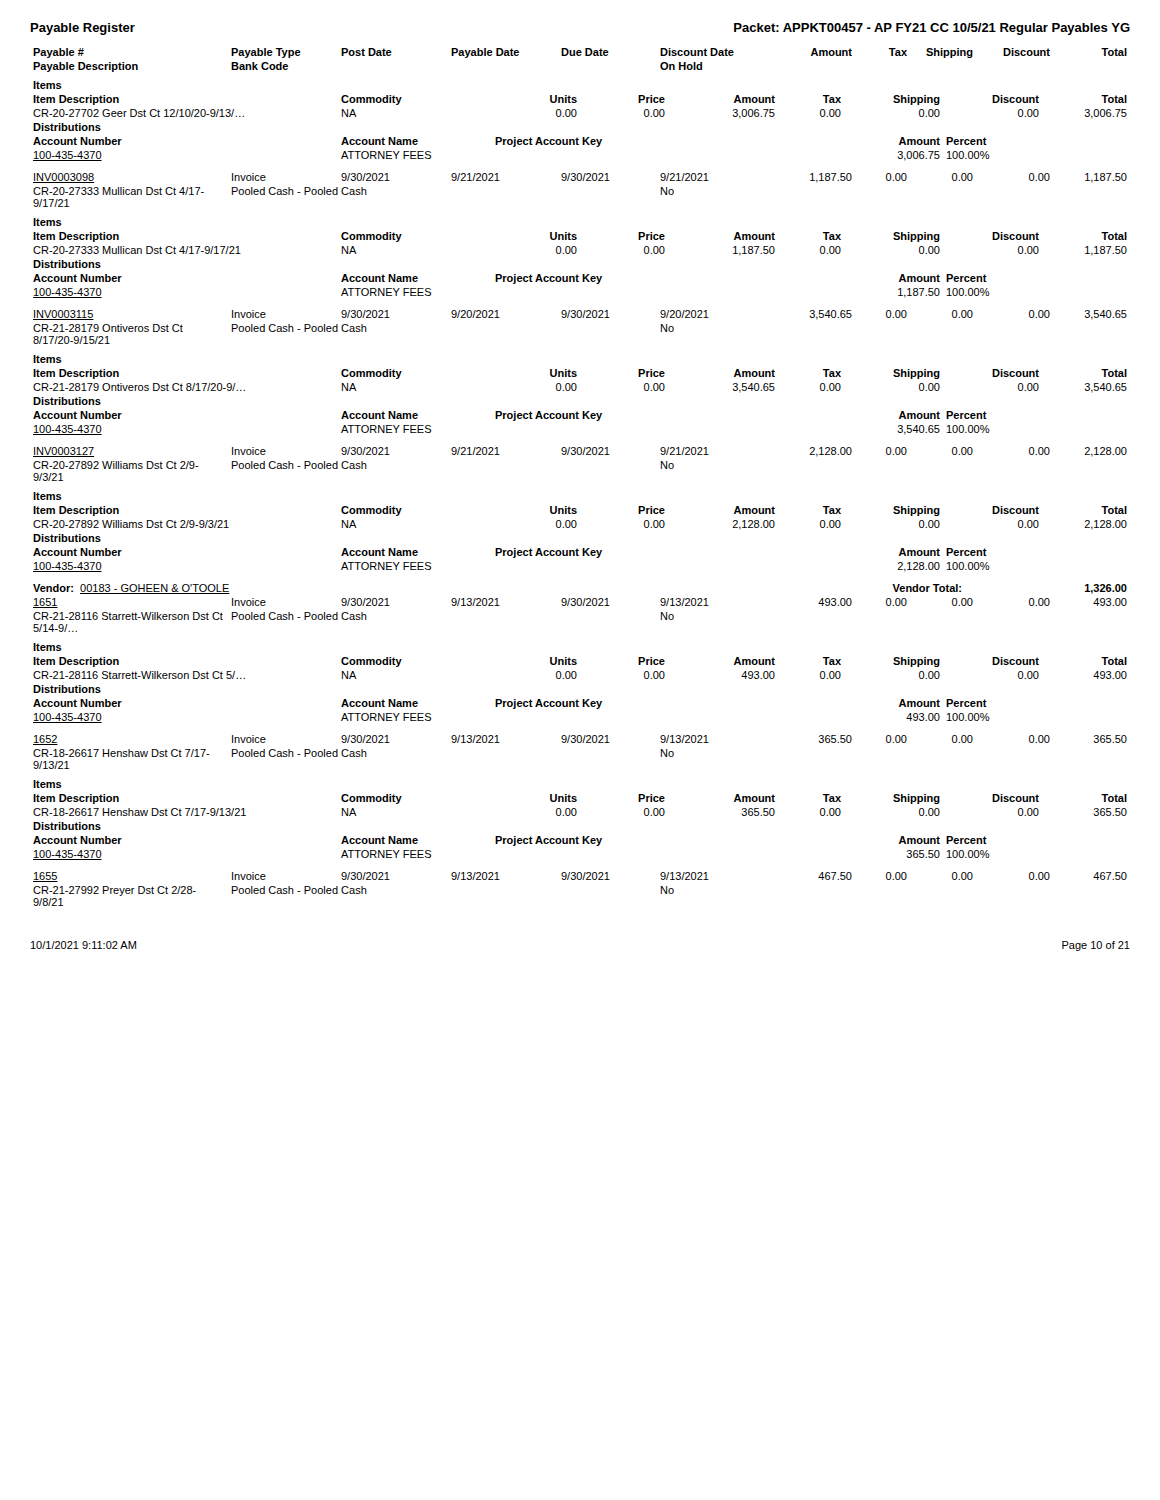Payable Register
Packet: APPKT00457 - AP FY21 CC 10/5/21 Regular Payables YG
| Payable # | Payable Type | Post Date | Payable Date | Due Date | Discount Date | Amount | Tax | Shipping | Discount | Total |
| Payable Description | Bank Code | | | | On Hold | | | | | |
| Items |
| Item Description | Commodity | Units | Price | Amount | Tax | Shipping | Discount | Total |
| CR-20-27702 Geer Dst Ct 12/10/20-9/13/… | NA | 0.00 | 0.00 | 3,006.75 | 0.00 | 0.00 | 0.00 | 3,006.75 |
| Distributions |
| Account Number | Account Name | Project Account Key | Amount | Percent |
| 100-435-4370 | ATTORNEY FEES | | 3,006.75 | 100.00% |
| INV0003098 | Invoice | 9/30/2021 | 9/21/2021 | 9/30/2021 | 9/21/2021 | 1,187.50 | 0.00 | 0.00 | 0.00 | 1,187.50 |
| CR-20-27333 Mullican Dst Ct 4/17-9/17/21 | Pooled Cash - Pooled Cash | | No | |
| Items |
| Item Description | Commodity | Units | Price | Amount | Tax | Shipping | Discount | Total |
| CR-20-27333 Mullican Dst Ct 4/17-9/17/21 | NA | 0.00 | 0.00 | 1,187.50 | 0.00 | 0.00 | 0.00 | 1,187.50 |
| Distributions |
| Account Number | Account Name | Project Account Key | Amount | Percent |
| 100-435-4370 | ATTORNEY FEES | | 1,187.50 | 100.00% |
| INV0003115 | Invoice | 9/30/2021 | 9/20/2021 | 9/30/2021 | 9/20/2021 | 3,540.65 | 0.00 | 0.00 | 0.00 | 3,540.65 |
| CR-21-28179 Ontiveros Dst Ct 8/17/20-9/15/21 | Pooled Cash - Pooled Cash | | No | |
| Items |
| Item Description | Commodity | Units | Price | Amount | Tax | Shipping | Discount | Total |
| CR-21-28179 Ontiveros Dst Ct 8/17/20-9/… | NA | 0.00 | 0.00 | 3,540.65 | 0.00 | 0.00 | 0.00 | 3,540.65 |
| Distributions |
| Account Number | Account Name | Project Account Key | Amount | Percent |
| 100-435-4370 | ATTORNEY FEES | | 3,540.65 | 100.00% |
| INV0003127 | Invoice | 9/30/2021 | 9/21/2021 | 9/30/2021 | 9/21/2021 | 2,128.00 | 0.00 | 0.00 | 0.00 | 2,128.00 |
| CR-20-27892 Williams Dst Ct 2/9-9/3/21 | Pooled Cash - Pooled Cash | | No | |
| Items |
| Item Description | Commodity | Units | Price | Amount | Tax | Shipping | Discount | Total |
| CR-20-27892 Williams Dst Ct 2/9-9/3/21 | NA | 0.00 | 0.00 | 2,128.00 | 0.00 | 0.00 | 0.00 | 2,128.00 |
| Distributions |
| Account Number | Account Name | Project Account Key | Amount | Percent |
| 100-435-4370 | ATTORNEY FEES | | 2,128.00 | 100.00% |
| Vendor: 00183 - GOHEEN & O'TOOLE | Vendor Total: | 1,326.00 |
| 1651 | Invoice | 9/30/2021 | 9/13/2021 | 9/30/2021 | 9/13/2021 | 493.00 | 0.00 | 0.00 | 0.00 | 493.00 |
| CR-21-28116 Starrett-Wilkerson Dst Ct 5/14-9/… | Pooled Cash - Pooled Cash | | No | |
| Items |
| Item Description | Commodity | Units | Price | Amount | Tax | Shipping | Discount | Total |
| CR-21-28116 Starrett-Wilkerson Dst Ct 5/… | NA | 0.00 | 0.00 | 493.00 | 0.00 | 0.00 | 0.00 | 493.00 |
| Distributions |
| Account Number | Account Name | Project Account Key | Amount | Percent |
| 100-435-4370 | ATTORNEY FEES | | 493.00 | 100.00% |
| 1652 | Invoice | 9/30/2021 | 9/13/2021 | 9/30/2021 | 9/13/2021 | 365.50 | 0.00 | 0.00 | 0.00 | 365.50 |
| CR-18-26617 Henshaw Dst Ct 7/17-9/13/21 | Pooled Cash - Pooled Cash | | No | |
| Items |
| Item Description | Commodity | Units | Price | Amount | Tax | Shipping | Discount | Total |
| CR-18-26617 Henshaw Dst Ct 7/17-9/13/21 | NA | 0.00 | 0.00 | 365.50 | 0.00 | 0.00 | 0.00 | 365.50 |
| Distributions |
| Account Number | Account Name | Project Account Key | Amount | Percent |
| 100-435-4370 | ATTORNEY FEES | | 365.50 | 100.00% |
| 1655 | Invoice | 9/30/2021 | 9/13/2021 | 9/30/2021 | 9/13/2021 | 467.50 | 0.00 | 0.00 | 0.00 | 467.50 |
| CR-21-27992 Preyer Dst Ct 2/28-9/8/21 | Pooled Cash - Pooled Cash | | No | |
10/1/2021 9:11:02 AM
Page 10 of 21